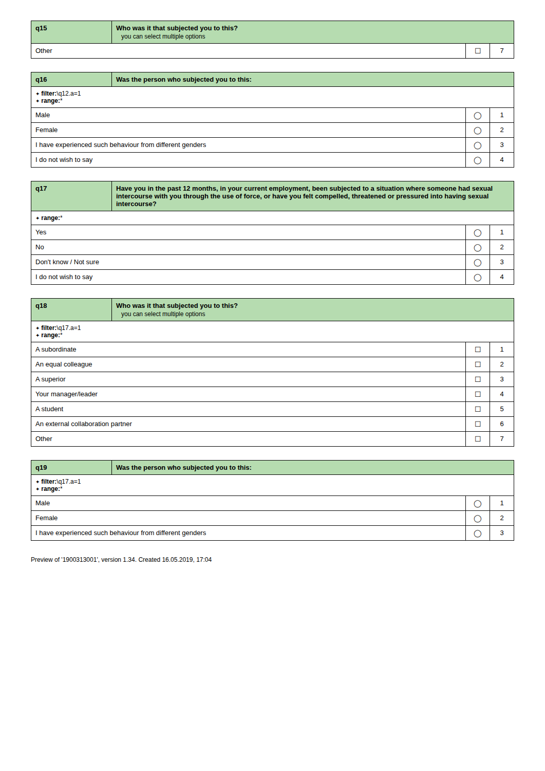| q15 | Who was it that subjected you to this? you can select multiple options |
| Other | ☐ | 7 |
| q16 | Was the person who subjected you to this: |
| ✦ filter: \q12.a=1 ✦ range: * |
| Male | ◯ | 1 |
| Female | ◯ | 2 |
| I have experienced such behaviour from different genders | ◯ | 3 |
| I do not wish to say | ◯ | 4 |
| q17 | Have you in the past 12 months, in your current employment, been subjected to a situation where someone had sexual intercourse with you through the use of force, or have you felt compelled, threatened or pressured into having sexual intercourse? |
| ✦ range: * |
| Yes | ◯ | 1 |
| No | ◯ | 2 |
| Don't know / Not sure | ◯ | 3 |
| I do not wish to say | ◯ | 4 |
| q18 | Who was it that subjected you to this? you can select multiple options |
| ✦ filter: \q17.a=1 ✦ range: * |
| A subordinate | ☐ | 1 |
| An equal colleague | ☐ | 2 |
| A superior | ☐ | 3 |
| Your manager/leader | ☐ | 4 |
| A student | ☐ | 5 |
| An external collaboration partner | ☐ | 6 |
| Other | ☐ | 7 |
| q19 | Was the person who subjected you to this: |
| ✦ filter: \q17.a=1 ✦ range: * |
| Male | ◯ | 1 |
| Female | ◯ | 2 |
| I have experienced such behaviour from different genders | ◯ | 3 |
Preview of '1900313001', version 1.34. Created 16.05.2019, 17:04